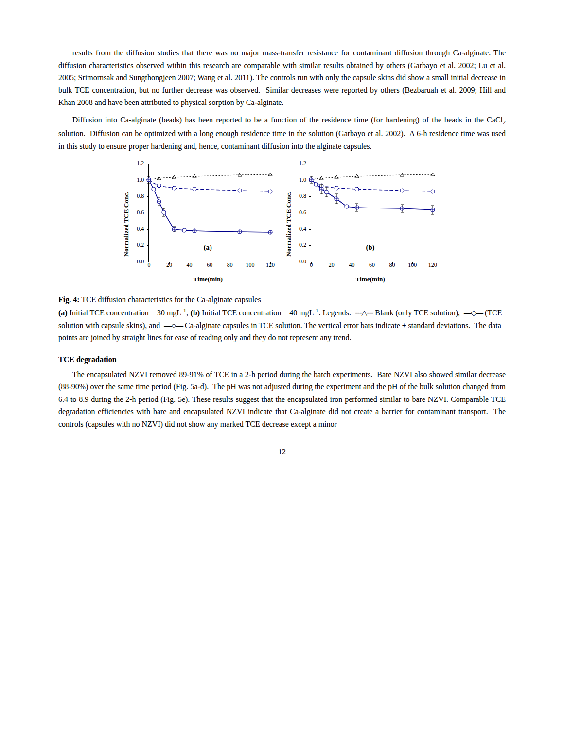results from the diffusion studies that there was no major mass-transfer resistance for contaminant diffusion through Ca-alginate. The diffusion characteristics observed within this research are comparable with similar results obtained by others (Garbayo et al. 2002; Lu et al. 2005; Srimornsak and Sungthongjeen 2007; Wang et al. 2011). The controls run with only the capsule skins did show a small initial decrease in bulk TCE concentration, but no further decrease was observed. Similar decreases were reported by others (Bezbaruah et al. 2009; Hill and Khan 2008 and have been attributed to physical sorption by Ca-alginate.
Diffusion into Ca-alginate (beads) has been reported to be a function of the residence time (for hardening) of the beads in the CaCl2 solution. Diffusion can be optimized with a long enough residence time in the solution (Garbayo et al. 2002). A 6-h residence time was used in this study to ensure proper hardening and, hence, contaminant diffusion into the alginate capsules.
Normalized TCE Conc.
1.2 1.0 0.8 0.6 0.4 0.2 0.0 0 20 40 60 80 100 120 (a)
Time(min)
Normalized TCE Conc.
1.2 1.0 0.8 0.6 0.4 0.2 0.0 0 20 40 60 80 100 120 (b)
Time(min)
Fig. 4: TCE diffusion characteristics for the Ca-alginate capsules
(a) Initial TCE concentration = 30 mgL-1; (b) Initial TCE concentration = 40 mgL-1. Legends: ---△--- Blank (only TCE solution), ––◇–– (TCE solution with capsule skins), and —○— Ca-alginate capsules in TCE solution. The vertical error bars indicate ± standard deviations. The data points are joined by straight lines for ease of reading only and they do not represent any trend.
TCE degradation
The encapsulated NZVI removed 89-91% of TCE in a 2-h period during the batch experiments. Bare NZVI also showed similar decrease (88-90%) over the same time period (Fig. 5a-d). The pH was not adjusted during the experiment and the pH of the bulk solution changed from 6.4 to 8.9 during the 2-h period (Fig. 5e). These results suggest that the encapsulated iron performed similar to bare NZVI. Comparable TCE degradation efficiencies with bare and encapsulated NZVI indicate that Ca-alginate did not create a barrier for contaminant transport. The controls (capsules with no NZVI) did not show any marked TCE decrease except a minor
12